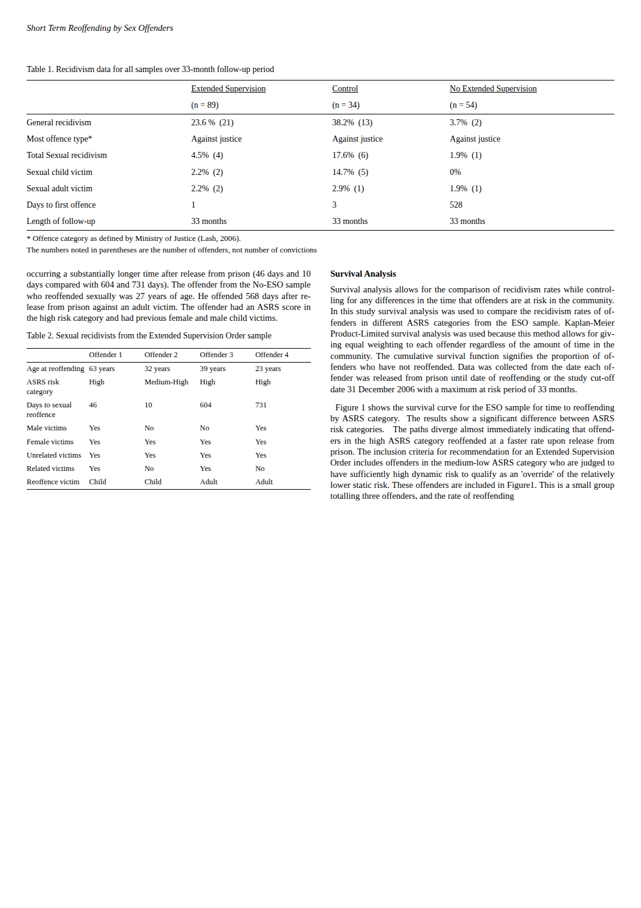Short Term Reoffending by Sex Offenders
Table 1. Recidivism data for all samples over 33-month follow-up period
| | Extended Supervision | Control | No Extended Supervision |
| --- | --- | --- | --- |
| | (n = 89) | (n = 34) | (n = 54) |
| General recidivism | 23.6 % (21) | 38.2% (13) | 3.7% (2) |
| Most offence type* | Against justice | Against justice | Against justice |
| Total Sexual recidivism | 4.5% (4) | 17.6% (6) | 1.9% (1) |
| Sexual child victim | 2.2% (2) | 14.7% (5) | 0% |
| Sexual adult victim | 2.2% (2) | 2.9% (1) | 1.9% (1) |
| Days to first offence | 1 | 3 | 528 |
| Length of follow-up | 33 months | 33 months | 33 months |
* Offence category as defined by Ministry of Justice (Lash, 2006).
The numbers noted in parentheses are the number of offenders, not number of convictions
occurring a substantially longer time after release from prison (46 days and 10 days compared with 604 and 731 days). The offender from the No-ESO sample who reoffended sexually was 27 years of age. He offended 568 days after release from prison against an adult victim. The offender had an ASRS score in the high risk category and had previous female and male child victims.
Table 2. Sexual recidivists from the Extended Supervision Order sample
| | Offender 1 | Offender 2 | Offender 3 | Offender 4 |
| --- | --- | --- | --- | --- |
| Age at reoffending | 63 years | 32 years | 39 years | 23 years |
| ASRS risk category | High | Medium-High | High | High |
| Days to sexual reoffence | 46 | 10 | 604 | 731 |
| Male victims | Yes | No | No | Yes |
| Female victims | Yes | Yes | Yes | Yes |
| Unrelated victims | Yes | Yes | Yes | Yes |
| Related victims | Yes | No | Yes | No |
| Reoffence victim | Child | Child | Adult | Adult |
Survival Analysis
Survival analysis allows for the comparison of recidivism rates while controlling for any differences in the time that offenders are at risk in the community. In this study survival analysis was used to compare the recidivism rates of offenders in different ASRS categories from the ESO sample. Kaplan-Meier Product-Limited survival analysis was used because this method allows for giving equal weighting to each offender regardless of the amount of time in the community. The cumulative survival function signifies the proportion of offenders who have not reoffended. Data was collected from the date each offender was released from prison until date of reoffending or the study cut-off date 31 December 2006 with a maximum at risk period of 33 months.
Figure 1 shows the survival curve for the ESO sample for time to reoffending by ASRS category. The results show a significant difference between ASRS risk categories. The paths diverge almost immediately indicating that offenders in the high ASRS category reoffended at a faster rate upon release from prison. The inclusion criteria for recommendation for an Extended Supervision Order includes offenders in the medium-low ASRS category who are judged to have sufficiently high dynamic risk to qualify as an 'override' of the relatively lower static risk. These offenders are included in Figure1. This is a small group totalling three offenders, and the rate of reoffending